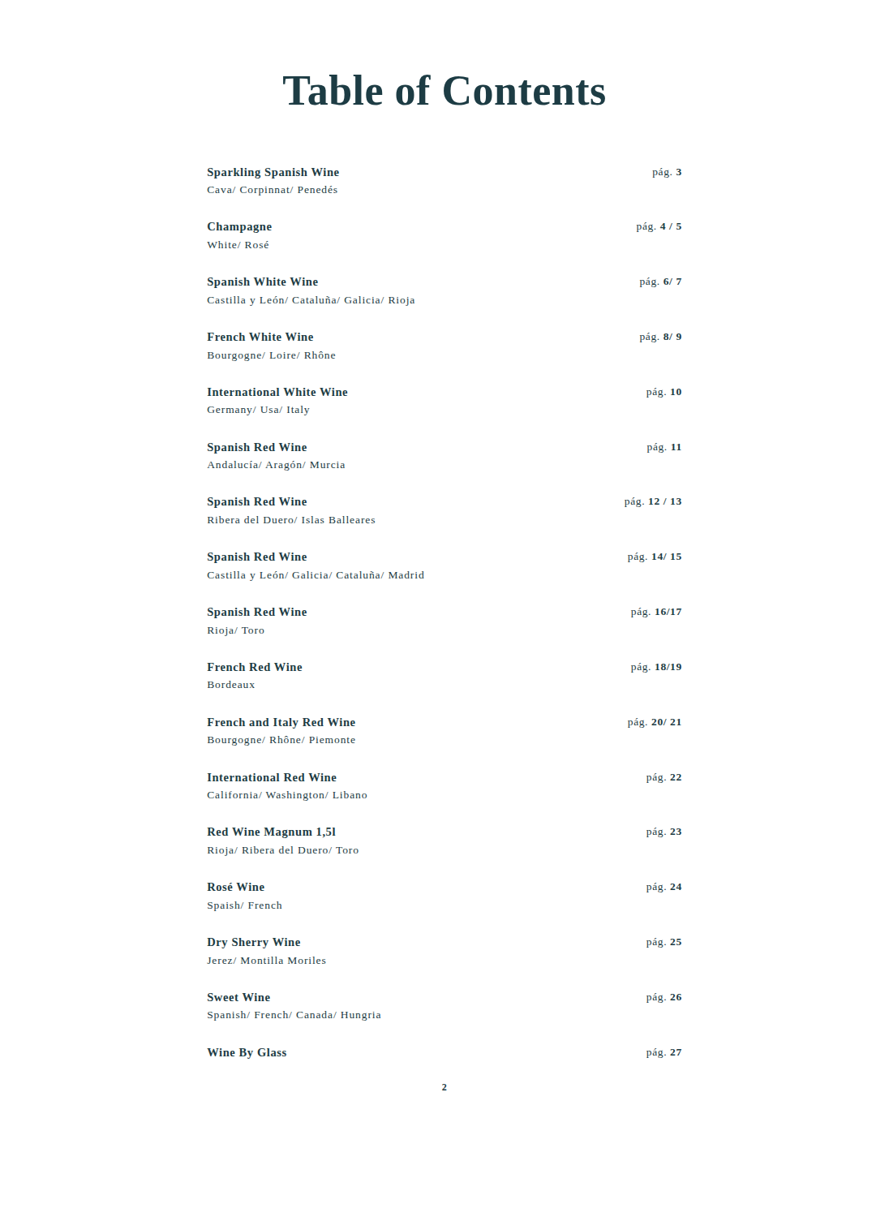Table of Contents
Sparkling Spanish Wine
Cava/ Corpinnat/ Penedés
pág. 3
Champagne
White/ Rosé
pág. 4 / 5
Spanish White Wine
Castilla y León/ Cataluña/ Galicia/ Rioja
pág. 6/ 7
French White Wine
Bourgogne/ Loire/ Rhône
pág. 8/ 9
International White Wine
Germany/ Usa/ Italy
pág. 10
Spanish Red Wine
Andalucía/ Aragón/ Murcia
pág. 11
Spanish Red Wine
Ribera del Duero/ Islas Balleares
pág. 12 / 13
Spanish Red Wine
Castilla y León/ Galicia/ Cataluña/ Madrid
pág. 14/ 15
Spanish Red Wine
Rioja/ Toro
pág. 16/17
French Red Wine
Bordeaux
pág. 18/19
French and Italy Red Wine
Bourgogne/ Rhône/ Piemonte
pág. 20/ 21
International Red Wine
California/ Washington/ Libano
pág. 22
Red Wine Magnum 1,5l
Rioja/ Ribera del Duero/ Toro
pág. 23
Rosé Wine
Spaish/ French
pág. 24
Dry Sherry Wine
Jerez/ Montilla Moriles
pág. 25
Sweet Wine
Spanish/ French/ Canada/ Hungria
pág. 26
Wine By Glass
pág. 27
2